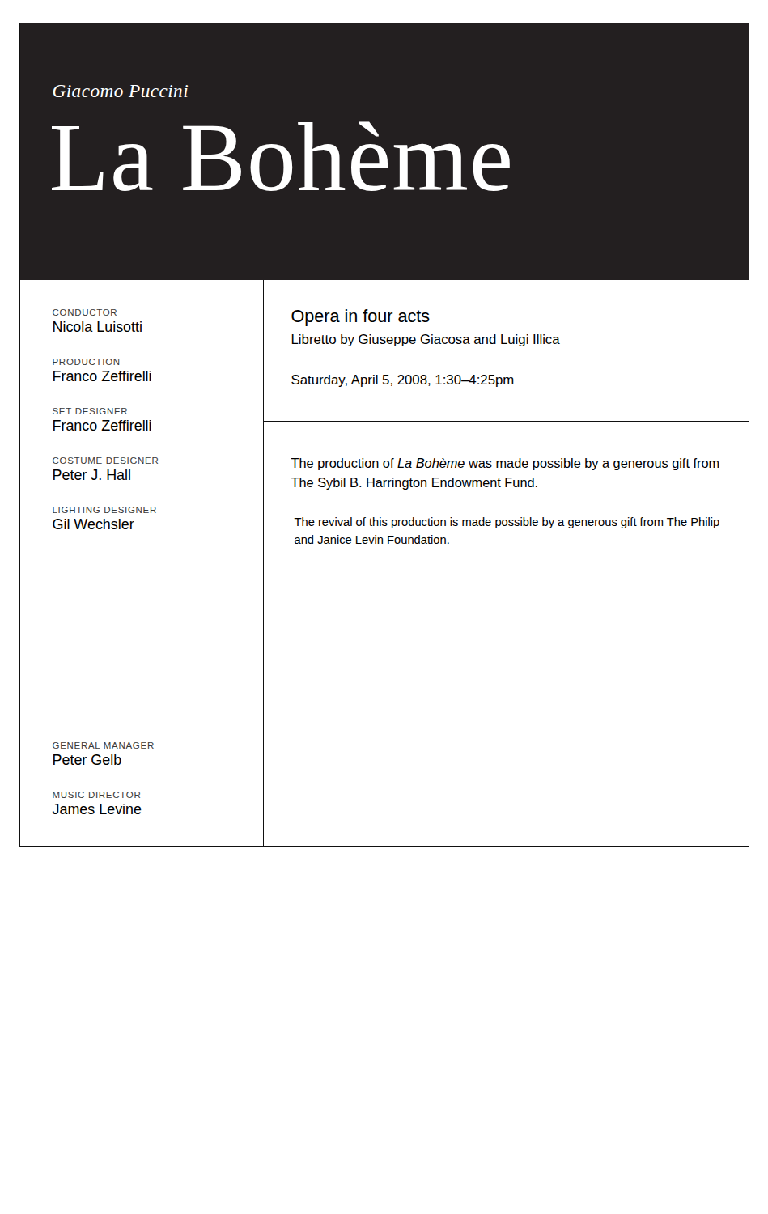Giacomo Puccini
La Bohème
Conductor
Nicola Luisotti
Production
Franco Zeffirelli
Set Designer
Franco Zeffirelli
Costume Designer
Peter J. Hall
Lighting Designer
Gil Wechsler
General Manager
Peter Gelb
Music Director
James Levine
Opera in four acts
Libretto by Giuseppe Giacosa and Luigi Illica
Saturday, April 5, 2008, 1:30–4:25pm
The production of La Bohème was made possible by a generous gift from The Sybil B. Harrington Endowment Fund.
The revival of this production is made possible by a generous gift from The Philip and Janice Levin Foundation.